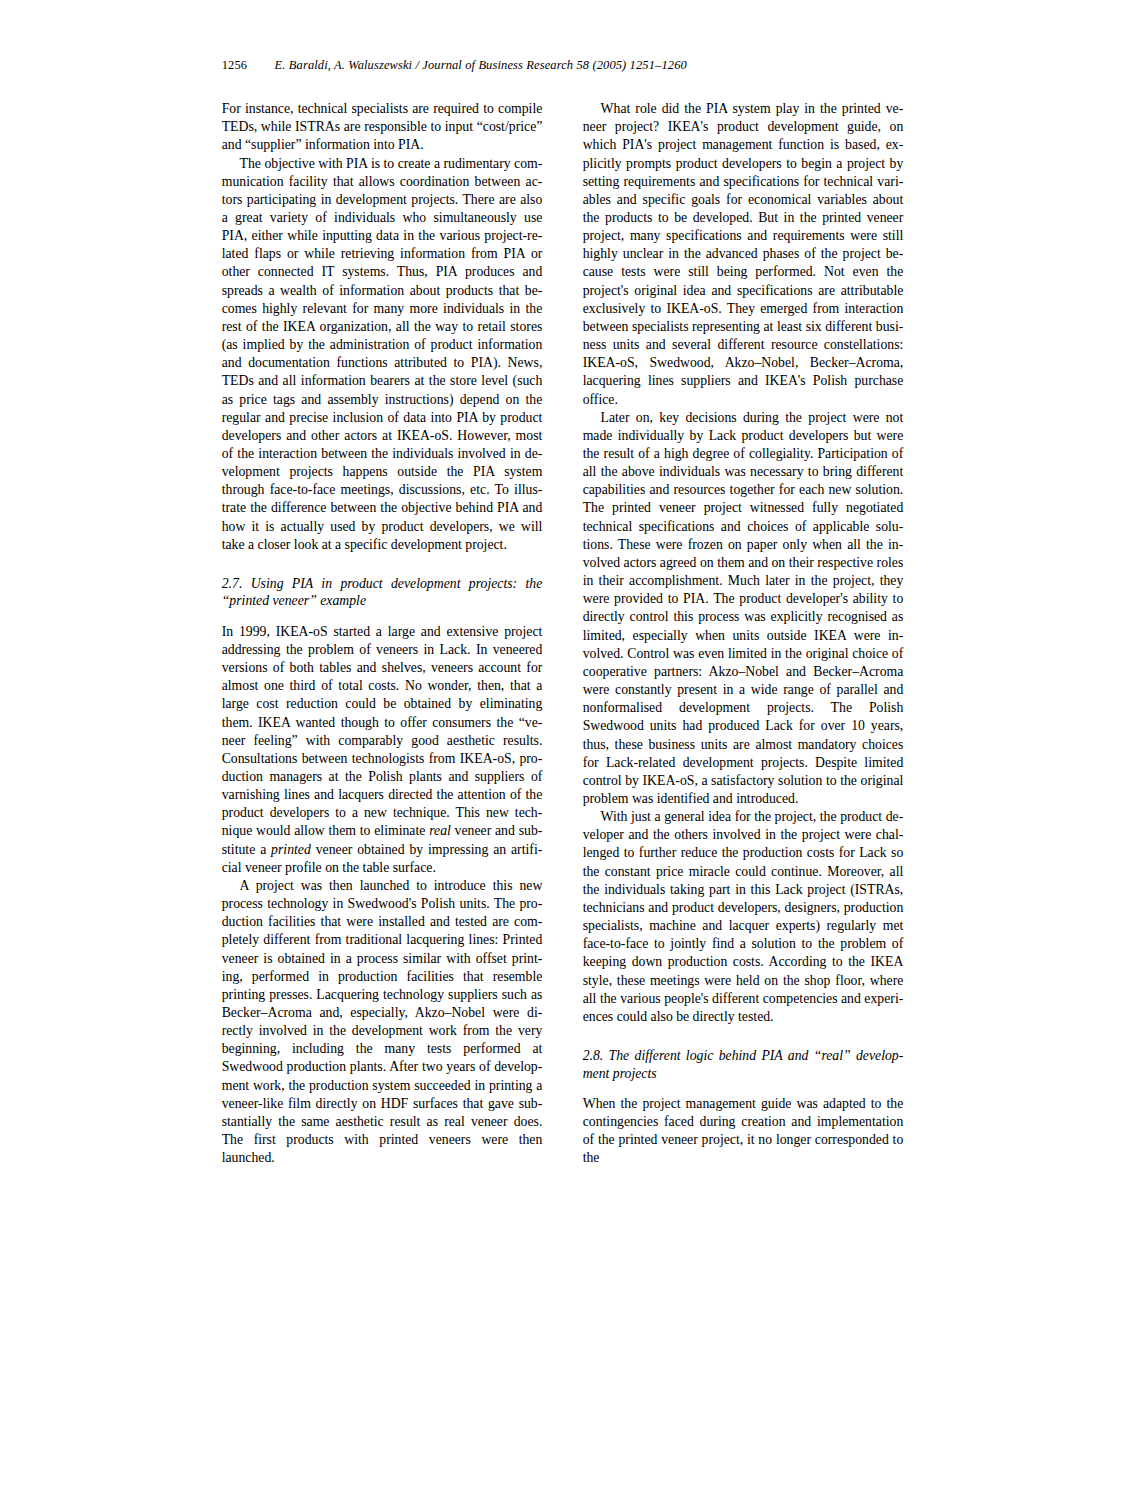1256 E. Baraldi, A. Waluszewski / Journal of Business Research 58 (2005) 1251–1260
For instance, technical specialists are required to compile TEDs, while ISTRAs are responsible to input “cost/price” and “supplier” information into PIA.
The objective with PIA is to create a rudimentary communication facility that allows coordination between actors participating in development projects. There are also a great variety of individuals who simultaneously use PIA, either while inputting data in the various project-related flaps or while retrieving information from PIA or other connected IT systems. Thus, PIA produces and spreads a wealth of information about products that becomes highly relevant for many more individuals in the rest of the IKEA organization, all the way to retail stores (as implied by the administration of product information and documentation functions attributed to PIA). News, TEDs and all information bearers at the store level (such as price tags and assembly instructions) depend on the regular and precise inclusion of data into PIA by product developers and other actors at IKEA-oS. However, most of the interaction between the individuals involved in development projects happens outside the PIA system through face-to-face meetings, discussions, etc. To illustrate the difference between the objective behind PIA and how it is actually used by product developers, we will take a closer look at a specific development project.
2.7. Using PIA in product development projects: the “printed veneer” example
In 1999, IKEA-oS started a large and extensive project addressing the problem of veneers in Lack. In veneered versions of both tables and shelves, veneers account for almost one third of total costs. No wonder, then, that a large cost reduction could be obtained by eliminating them. IKEA wanted though to offer consumers the “veneer feeling” with comparably good aesthetic results. Consultations between technologists from IKEA-oS, production managers at the Polish plants and suppliers of varnishing lines and lacquers directed the attention of the product developers to a new technique. This new technique would allow them to eliminate real veneer and substitute a printed veneer obtained by impressing an artificial veneer profile on the table surface.
A project was then launched to introduce this new process technology in Swedwood's Polish units. The production facilities that were installed and tested are completely different from traditional lacquering lines: Printed veneer is obtained in a process similar with offset printing, performed in production facilities that resemble printing presses. Lacquering technology suppliers such as Becker–Acroma and, especially, Akzo–Nobel were directly involved in the development work from the very beginning, including the many tests performed at Swedwood production plants. After two years of development work, the production system succeeded in printing a veneer-like film directly on HDF surfaces that gave substantially the same aesthetic result as real veneer does. The first products with printed veneers were then launched.
What role did the PIA system play in the printed veneer project? IKEA's product development guide, on which PIA's project management function is based, explicitly prompts product developers to begin a project by setting requirements and specifications for technical variables and specific goals for economical variables about the products to be developed. But in the printed veneer project, many specifications and requirements were still highly unclear in the advanced phases of the project because tests were still being performed. Not even the project's original idea and specifications are attributable exclusively to IKEA-oS. They emerged from interaction between specialists representing at least six different business units and several different resource constellations: IKEA-oS, Swedwood, Akzo–Nobel, Becker–Acroma, lacquering lines suppliers and IKEA's Polish purchase office.
Later on, key decisions during the project were not made individually by Lack product developers but were the result of a high degree of collegiality. Participation of all the above individuals was necessary to bring different capabilities and resources together for each new solution. The printed veneer project witnessed fully negotiated technical specifications and choices of applicable solutions. These were frozen on paper only when all the involved actors agreed on them and on their respective roles in their accomplishment. Much later in the project, they were provided to PIA. The product developer's ability to directly control this process was explicitly recognised as limited, especially when units outside IKEA were involved. Control was even limited in the original choice of cooperative partners: Akzo–Nobel and Becker–Acroma were constantly present in a wide range of parallel and nonformalised development projects. The Polish Swedwood units had produced Lack for over 10 years, thus, these business units are almost mandatory choices for Lack-related development projects. Despite limited control by IKEA-oS, a satisfactory solution to the original problem was identified and introduced.
With just a general idea for the project, the product developer and the others involved in the project were challenged to further reduce the production costs for Lack so the constant price miracle could continue. Moreover, all the individuals taking part in this Lack project (ISTRAs, technicians and product developers, designers, production specialists, machine and lacquer experts) regularly met face-to-face to jointly find a solution to the problem of keeping down production costs. According to the IKEA style, these meetings were held on the shop floor, where all the various people's different competencies and experiences could also be directly tested.
2.8. The different logic behind PIA and “real” development projects
When the project management guide was adapted to the contingencies faced during creation and implementation of the printed veneer project, it no longer corresponded to the